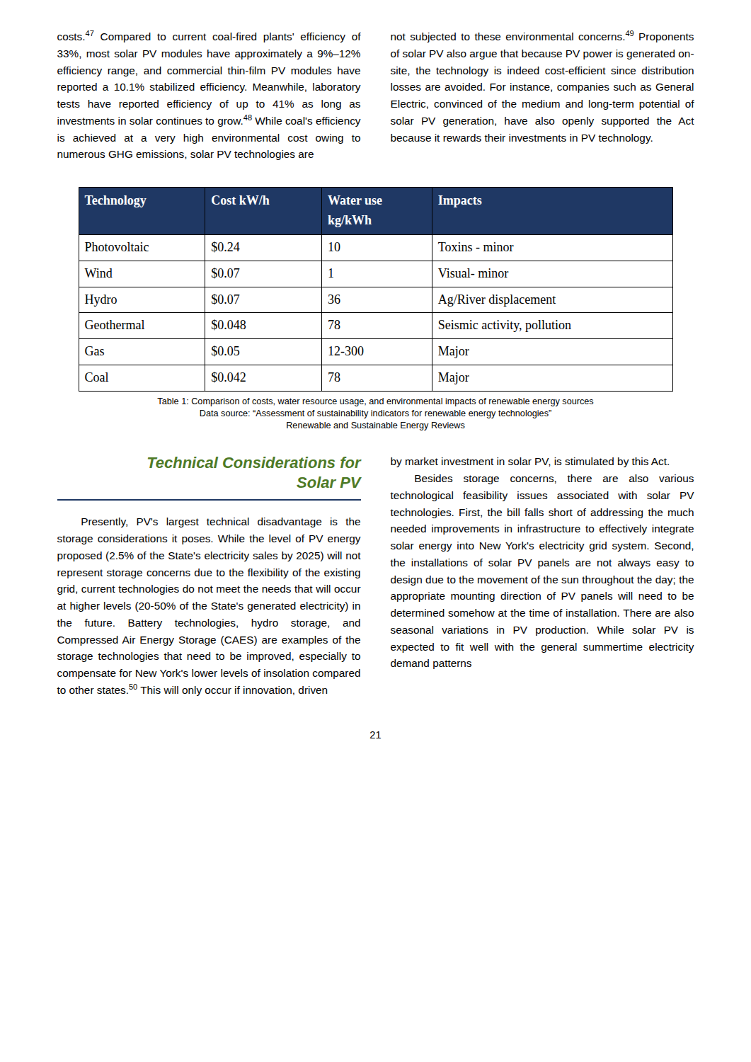costs.47 Compared to current coal-fired plants' efficiency of 33%, most solar PV modules have approximately a 9%–12% efficiency range, and commercial thin-film PV modules have reported a 10.1% stabilized efficiency. Meanwhile, laboratory tests have reported efficiency of up to 41% as long as investments in solar continues to grow.48 While coal's efficiency is achieved at a very high environmental cost owing to numerous GHG emissions, solar PV technologies are
not subjected to these environmental concerns.49 Proponents of solar PV also argue that because PV power is generated on-site, the technology is indeed cost-efficient since distribution losses are avoided. For instance, companies such as General Electric, convinced of the medium and long-term potential of solar PV generation, have also openly supported the Act because it rewards their investments in PV technology.
| Technology | Cost kW/h | Water use kg/kWh | Impacts |
| --- | --- | --- | --- |
| Photovoltaic | $0.24 | 10 | Toxins - minor |
| Wind | $0.07 | 1 | Visual- minor |
| Hydro | $0.07 | 36 | Ag/River displacement |
| Geothermal | $0.048 | 78 | Seismic activity, pollution |
| Gas | $0.05 | 12-300 | Major |
| Coal | $0.042 | 78 | Major |
Table 1: Comparison of costs, water resource usage, and environmental impacts of renewable energy sources
Data source: “Assessment of sustainability indicators for renewable energy technologies”
Renewable and Sustainable Energy Reviews
Technical Considerations for
Solar PV
Presently, PV's largest technical disadvantage is the storage considerations it poses. While the level of PV energy proposed (2.5% of the State's electricity sales by 2025) will not represent storage concerns due to the flexibility of the existing grid, current technologies do not meet the needs that will occur at higher levels (20-50% of the State's generated electricity) in the future. Battery technologies, hydro storage, and Compressed Air Energy Storage (CAES) are examples of the storage technologies that need to be improved, especially to compensate for New York's lower levels of insolation compared to other states.50 This will only occur if innovation, driven
by market investment in solar PV, is stimulated by this Act.
Besides storage concerns, there are also various technological feasibility issues associated with solar PV technologies. First, the bill falls short of addressing the much needed improvements in infrastructure to effectively integrate solar energy into New York's electricity grid system. Second, the installations of solar PV panels are not always easy to design due to the movement of the sun throughout the day; the appropriate mounting direction of PV panels will need to be determined somehow at the time of installation. There are also seasonal variations in PV production. While solar PV is expected to fit well with the general summertime electricity demand patterns
21